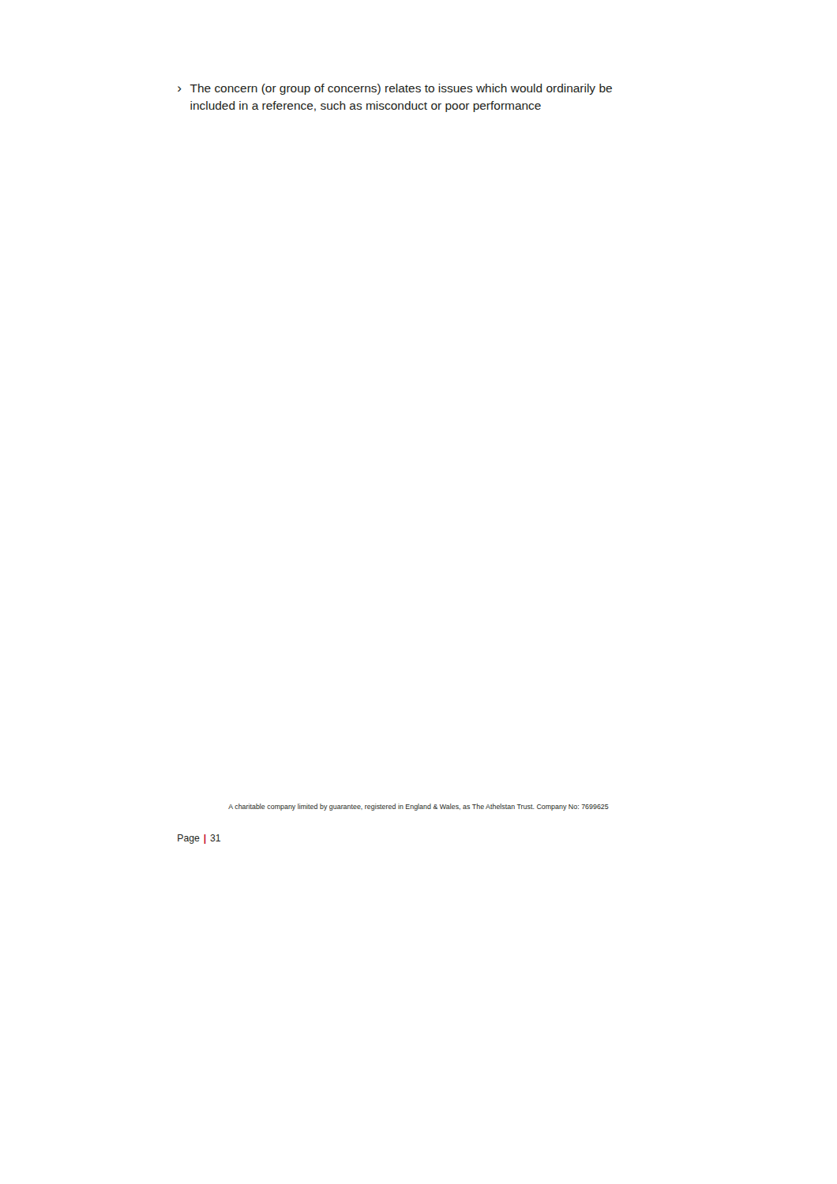The concern (or group of concerns) relates to issues which would ordinarily be included in a reference, such as misconduct or poor performance
A charitable company limited by guarantee, registered in England & Wales, as The Athelstan Trust. Company No: 7699625
Page | 31